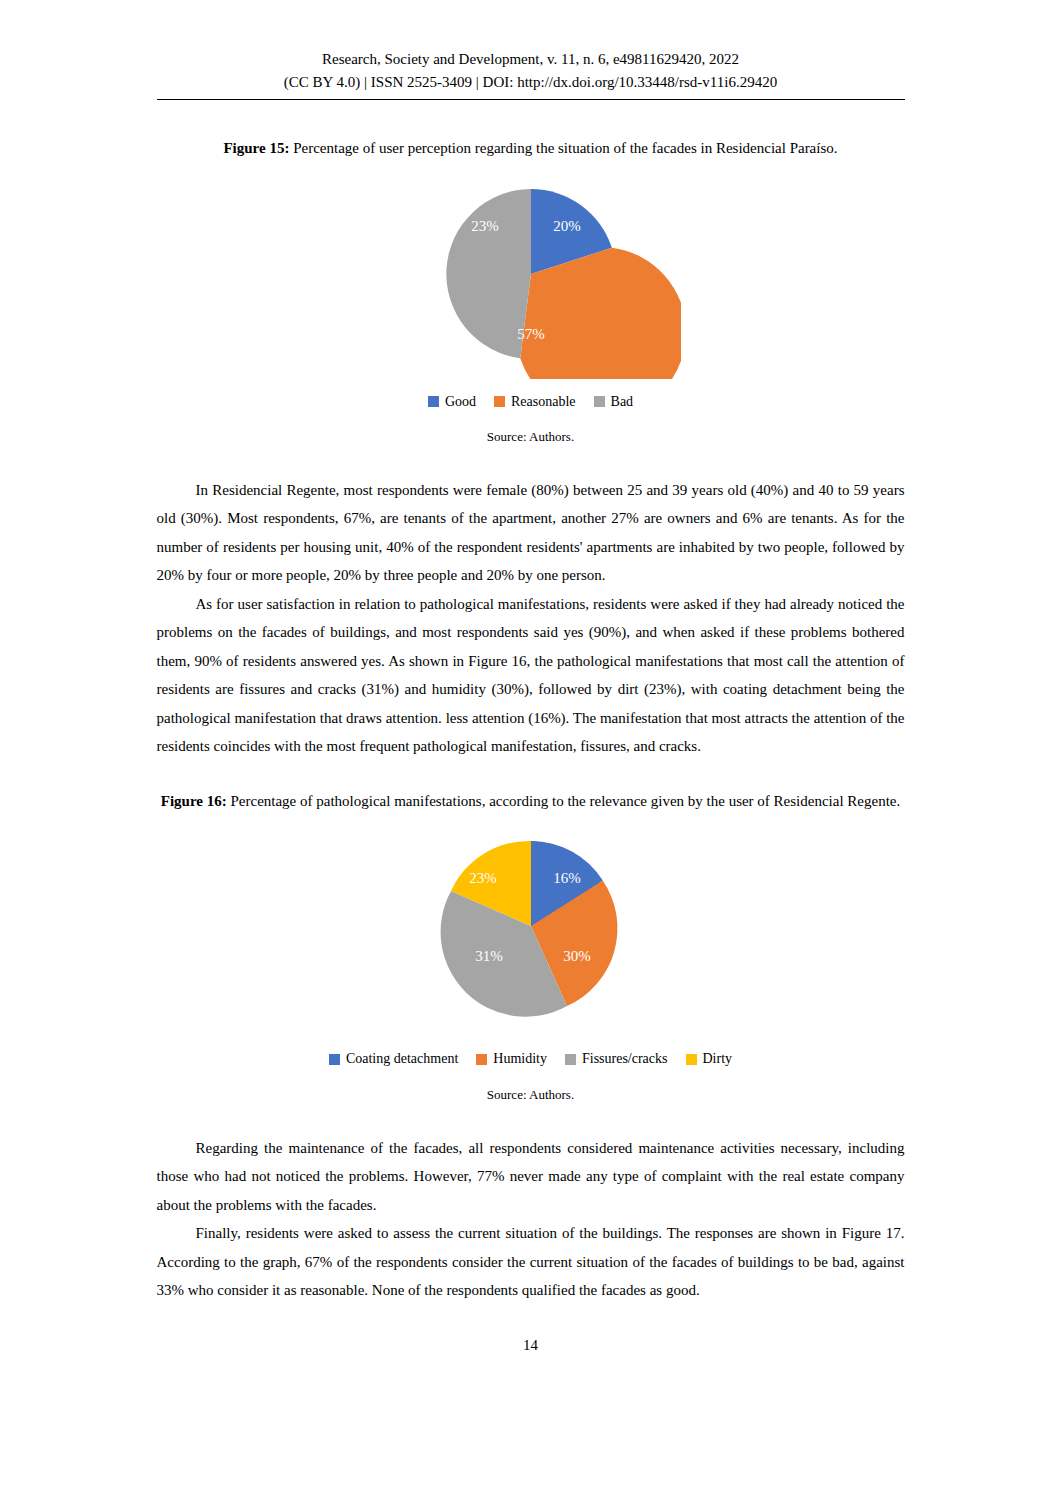Research, Society and Development, v. 11, n. 6, e49811629420, 2022
(CC BY 4.0) | ISSN 2525-3409 | DOI: http://dx.doi.org/10.33448/rsd-v11i6.29420
Figure 15: Percentage of user perception regarding the situation of the facades in Residencial Paraíso.
20% 57% 23%
Good Reasonable Bad
Source: Authors.
In Residencial Regente, most respondents were female (80%) between 25 and 39 years old (40%) and 40 to 59 years old (30%). Most respondents, 67%, are tenants of the apartment, another 27% are owners and 6% are tenants. As for the number of residents per housing unit, 40% of the respondent residents' apartments are inhabited by two people, followed by 20% by four or more people, 20% by three people and 20% by one person.
As for user satisfaction in relation to pathological manifestations, residents were asked if they had already noticed the problems on the facades of buildings, and most respondents said yes (90%), and when asked if these problems bothered them, 90% of residents answered yes. As shown in Figure 16, the pathological manifestations that most call the attention of residents are fissures and cracks (31%) and humidity (30%), followed by dirt (23%), with coating detachment being the pathological manifestation that draws attention. less attention (16%). The manifestation that most attracts the attention of the residents coincides with the most frequent pathological manifestation, fissures, and cracks.
Figure 16: Percentage of pathological manifestations, according to the relevance given by the user of Residencial Regente.
16% 30% 31% 23%
Coating detachment Humidity Fissures/cracks Dirty
Source: Authors.
Regarding the maintenance of the facades, all respondents considered maintenance activities necessary, including those who had not noticed the problems. However, 77% never made any type of complaint with the real estate company about the problems with the facades.
Finally, residents were asked to assess the current situation of the buildings. The responses are shown in Figure 17. According to the graph, 67% of the respondents consider the current situation of the facades of buildings to be bad, against 33% who consider it as reasonable. None of the respondents qualified the facades as good.
14